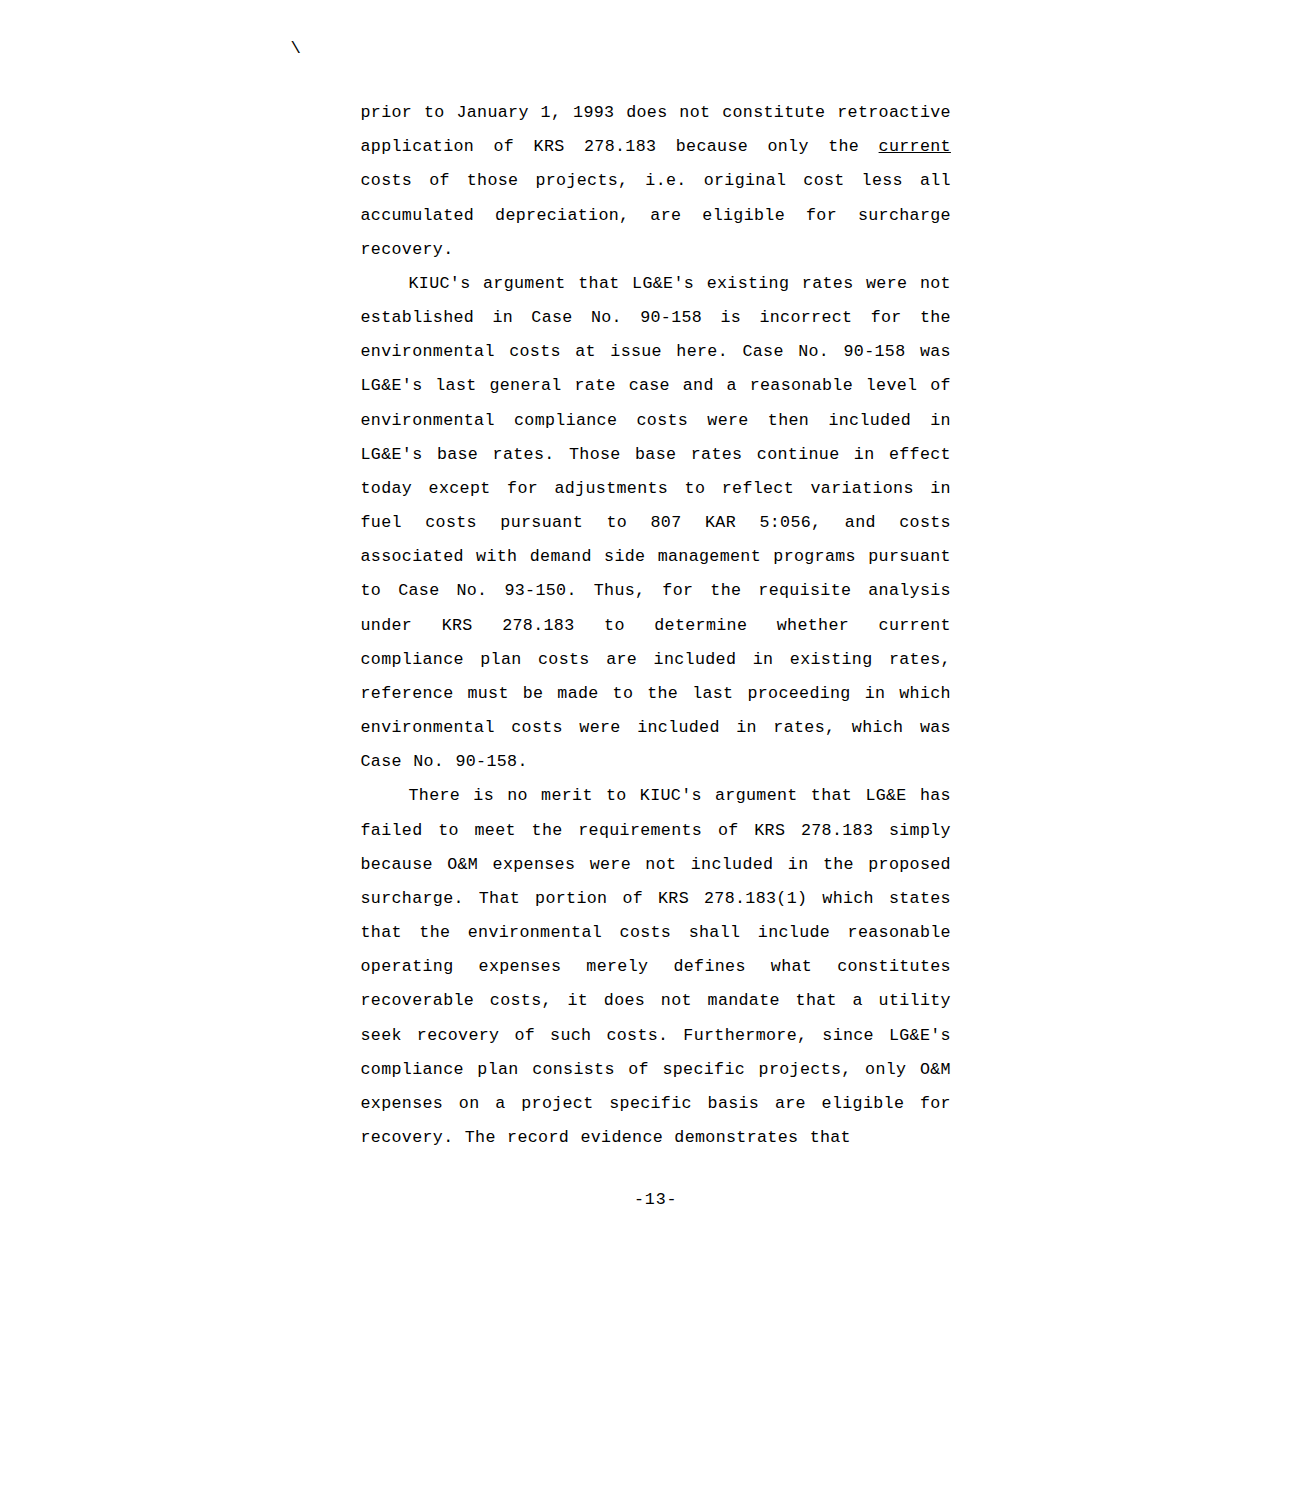\
prior to January 1, 1993 does not constitute retroactive application of KRS 278.183 because only the current costs of those projects, i.e. original cost less all accumulated depreciation, are eligible for surcharge recovery.
KIUC's argument that LG&E's existing rates were not established in Case No. 90-158 is incorrect for the environmental costs at issue here. Case No. 90-158 was LG&E's last general rate case and a reasonable level of environmental compliance costs were then included in LG&E's base rates. Those base rates continue in effect today except for adjustments to reflect variations in fuel costs pursuant to 807 KAR 5:056, and costs associated with demand side management programs pursuant to Case No. 93-150. Thus, for the requisite analysis under KRS 278.183 to determine whether current compliance plan costs are included in existing rates, reference must be made to the last proceeding in which environmental costs were included in rates, which was Case No. 90-158.
There is no merit to KIUC's argument that LG&E has failed to meet the requirements of KRS 278.183 simply because O&M expenses were not included in the proposed surcharge. That portion of KRS 278.183(1) which states that the environmental costs shall include reasonable operating expenses merely defines what constitutes recoverable costs, it does not mandate that a utility seek recovery of such costs. Furthermore, since LG&E's compliance plan consists of specific projects, only O&M expenses on a project specific basis are eligible for recovery. The record evidence demonstrates that
-13-